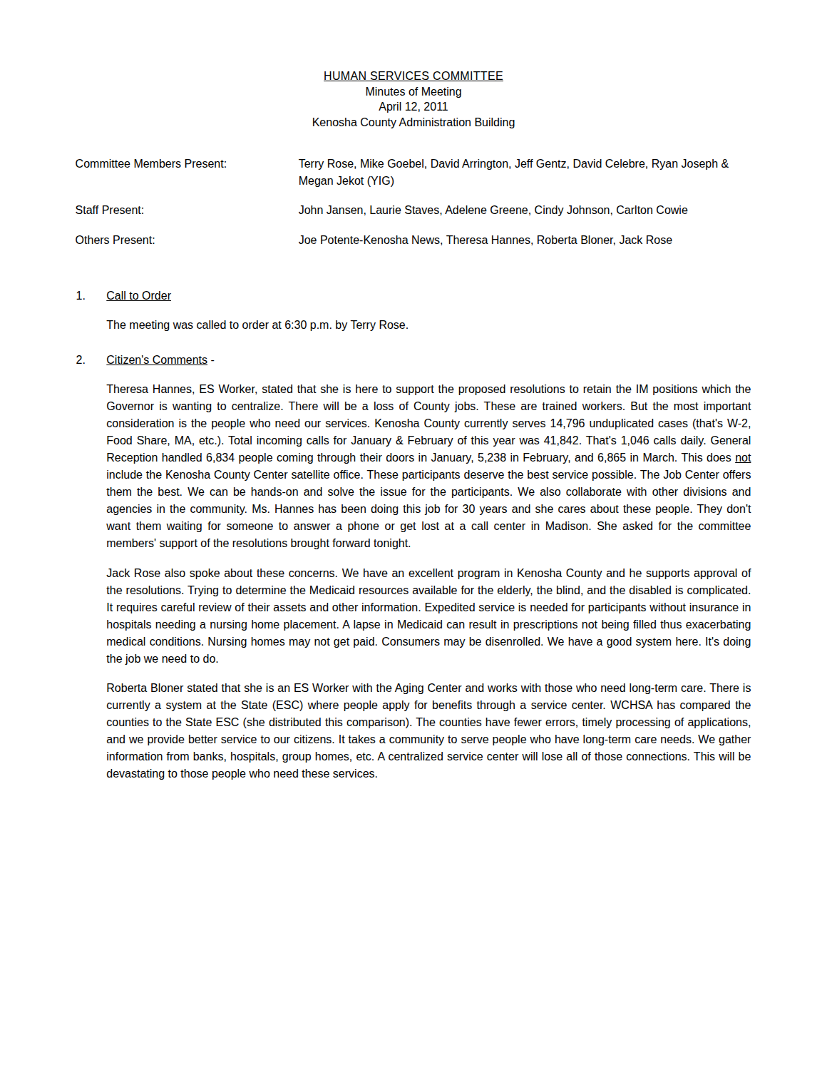HUMAN SERVICES COMMITTEE
Minutes of Meeting
April 12, 2011
Kenosha County Administration Building
| Committee Members Present: | Terry Rose, Mike Goebel, David Arrington, Jeff Gentz, David Celebre, Ryan Joseph & Megan Jekot (YIG) |
| Staff Present: | John Jansen, Laurie Staves, Adelene Greene, Cindy Johnson, Carlton Cowie |
| Others Present: | Joe Potente-Kenosha News, Theresa Hannes, Roberta Bloner, Jack Rose |
| 1. | Call to Order The meeting was called to order at 6:30 p.m. by Terry Rose. |
| 2. | Citizen's Comments - Theresa Hannes, ES Worker, stated that she is here to support the proposed resolutions to retain the IM positions which the Governor is wanting to centralize. There will be a loss of County jobs. These are trained workers. But the most important consideration is the people who need our services. Kenosha County currently serves 14,796 unduplicated cases (that's W-2, Food Share, MA, etc.). Total incoming calls for January & February of this year was 41,842. That's 1,046 calls daily. General Reception handled 6,834 people coming through their doors in January, 5,238 in February, and 6,865 in March. This does not include the Kenosha County Center satellite office. These participants deserve the best service possible. The Job Center offers them the best. We can be hands-on and solve the issue for the participants. We also collaborate with other divisions and agencies in the community. Ms. Hannes has been doing this job for 30 years and she cares about these people. They don't want them waiting for someone to answer a phone or get lost at a call center in Madison. She asked for the committee members' support of the resolutions brought forward tonight. Jack Rose also spoke about these concerns. We have an excellent program in Kenosha County and he supports approval of the resolutions. Trying to determine the Medicaid resources available for the elderly, the blind, and the disabled is complicated. It requires careful review of their assets and other information. Expedited service is needed for participants without insurance in hospitals needing a nursing home placement. A lapse in Medicaid can result in prescriptions not being filled thus exacerbating medical conditions. Nursing homes may not get paid. Consumers may be disenrolled. We have a good system here. It's doing the job we need to do. Roberta Bloner stated that she is an ES Worker with the Aging Center and works with those who need long-term care. There is currently a system at the State (ESC) where people apply for benefits through a service center. WCHSA has compared the counties to the State ESC (she distributed this comparison). The counties have fewer errors, timely processing of applications, and we provide better service to our citizens. It takes a community to serve people who have long-term care needs. We gather information from banks, hospitals, group homes, etc. A centralized service center will lose all of those connections. This will be devastating to those people who need these services. |